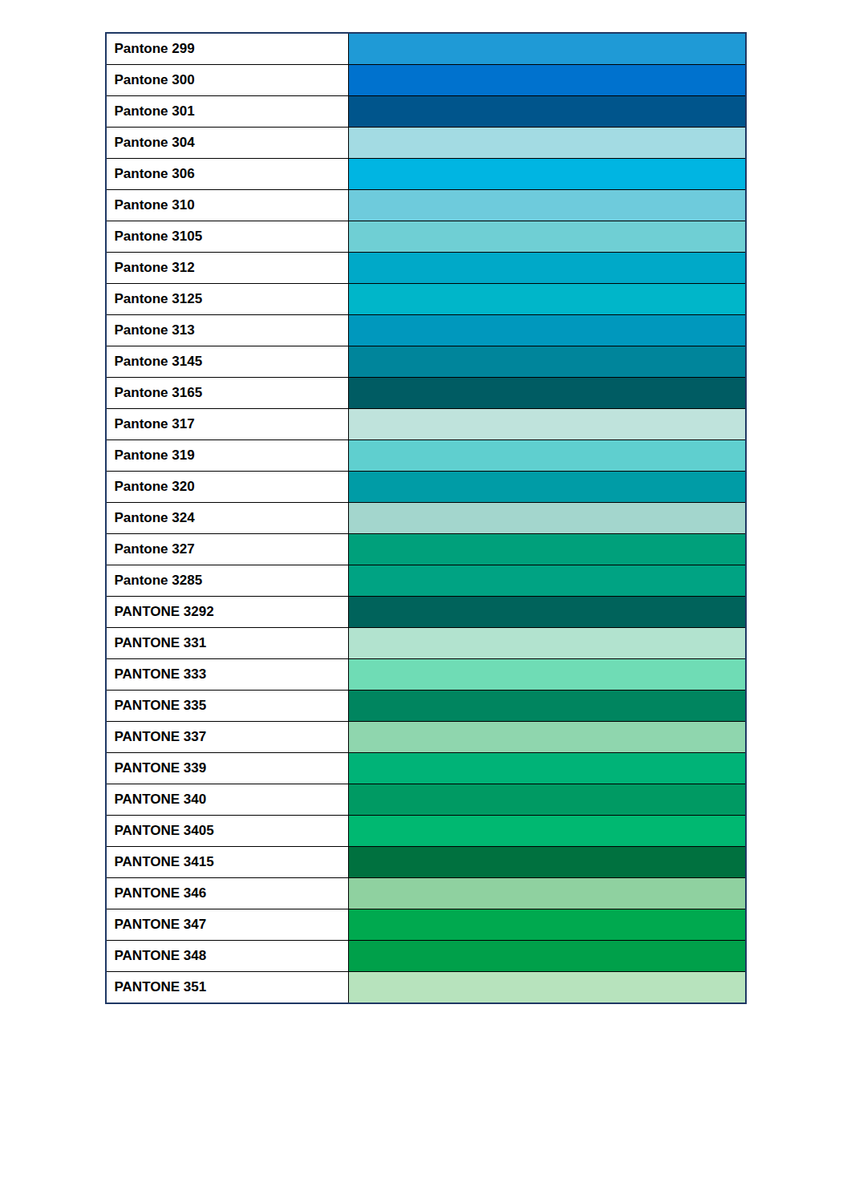| Pantone 299 | |
| Pantone 300 | |
| Pantone 301 | |
| Pantone 304 | |
| Pantone 306 | |
| Pantone 310 | |
| Pantone 3105 | |
| Pantone 312 | |
| Pantone 3125 | |
| Pantone 313 | |
| Pantone 3145 | |
| Pantone 3165 | |
| Pantone 317 | |
| Pantone 319 | |
| Pantone 320 | |
| Pantone 324 | |
| Pantone 327 | |
| Pantone 3285 | |
| PANTONE 3292 | |
| PANTONE 331 | |
| PANTONE 333 | |
| PANTONE 335 | |
| PANTONE 337 | |
| PANTONE 339 | |
| PANTONE 340 | |
| PANTONE 3405 | |
| PANTONE 3415 | |
| PANTONE 346 | |
| PANTONE 347 | |
| PANTONE 348 | |
| PANTONE 351 | |